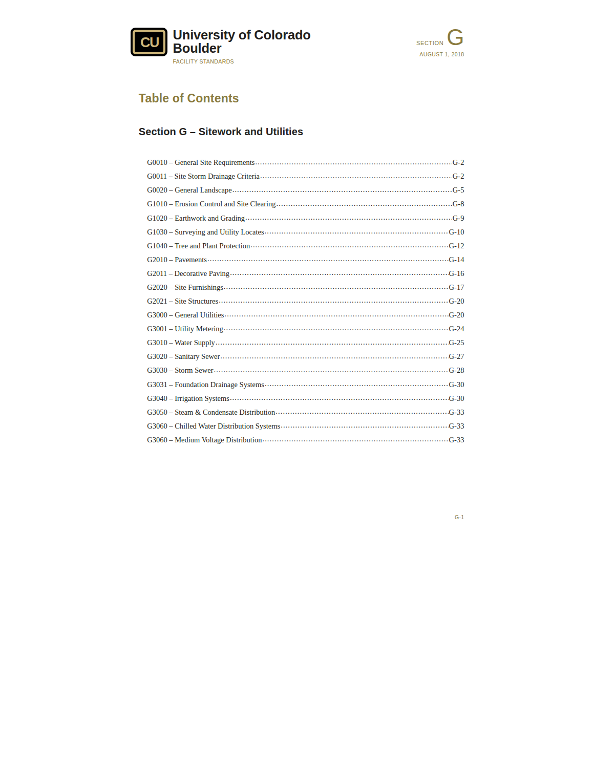C U
University of Colorado
Boulder
Facility Standards
Section G
August 1, 2018
Table of Contents
Section G – Sitework and Utilities
G0010 – General Site Requirements G-2
G0011 – Site Storm Drainage Criteria G-2
G0020 – General Landscape G-5
G1010 – Erosion Control and Site Clearing G-8
G1020 – Earthwork and Grading G-9
G1030 – Surveying and Utility Locates G-10
G1040 – Tree and Plant Protection G-12
G2010 – Pavements G-14
G2011 – Decorative Paving G-16
G2020 – Site Furnishings G-17
G2021 – Site Structures G-20
G3000 – General Utilities G-20
G3001 – Utility Metering G-24
G3010 – Water Supply G-25
G3020 – Sanitary Sewer G-27
G3030 – Storm Sewer G-28
G3031 – Foundation Drainage Systems G-30
G3040 – Irrigation Systems G-30
G3050 – Steam & Condensate Distribution G-33
G3060 – Chilled Water Distribution Systems G-33
G3060 – Medium Voltage Distribution G-33
G-1